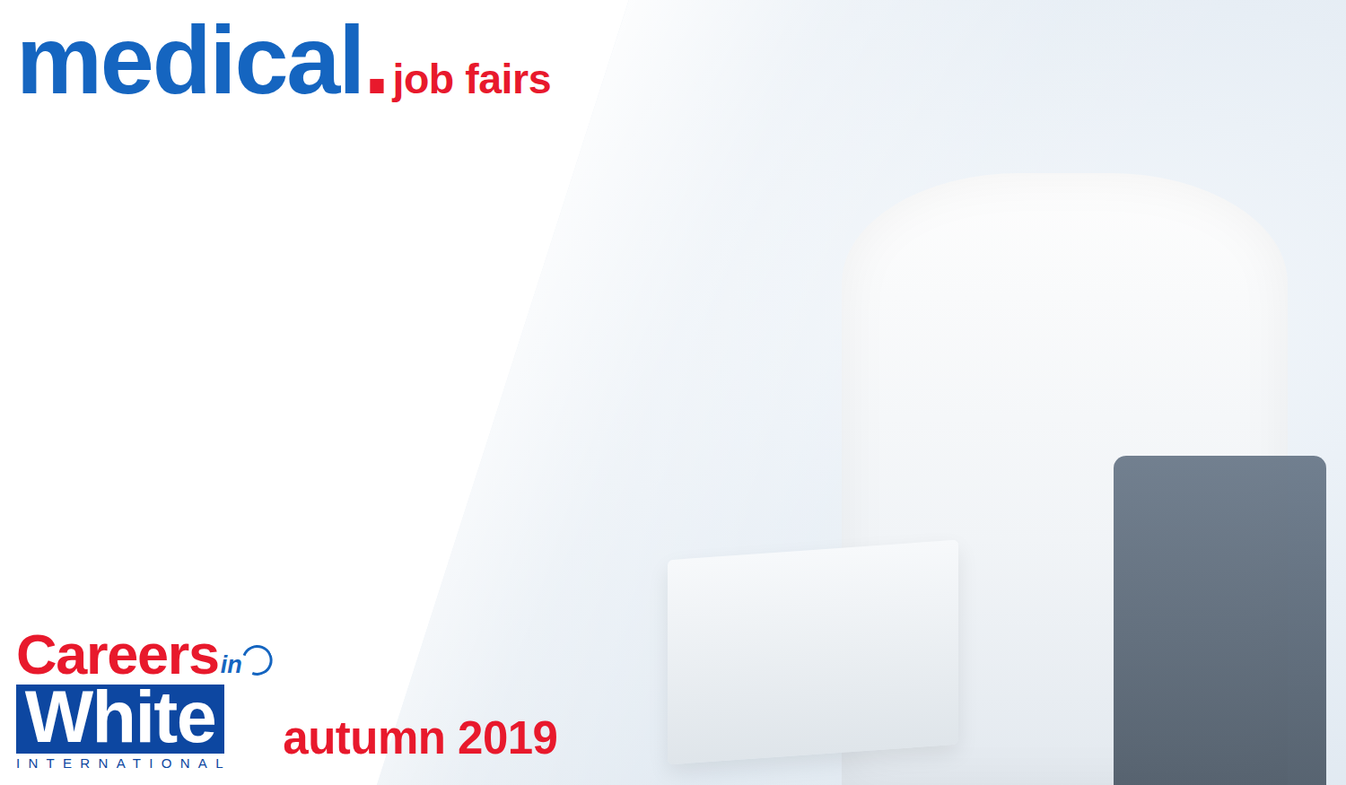medical. job fairs
Careers in
White
International
autumn 2019